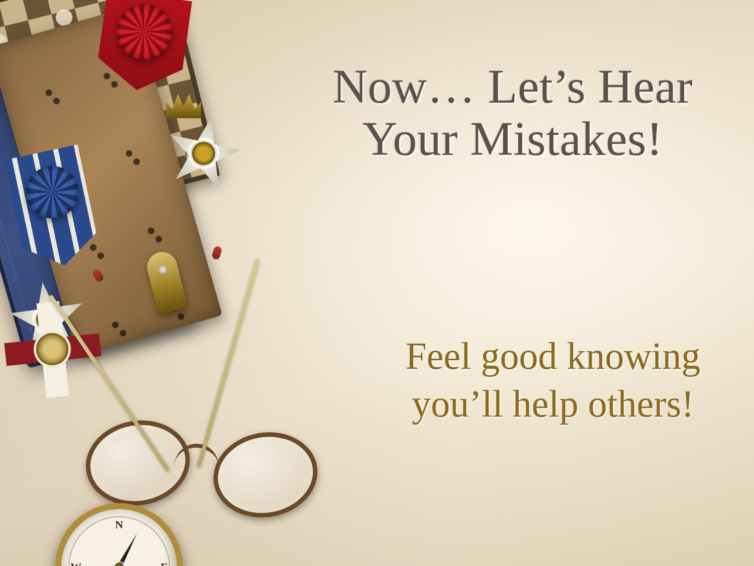N S E W
Now… Let’s Hear Your Mistakes!
Feel good knowing you’ll help others!